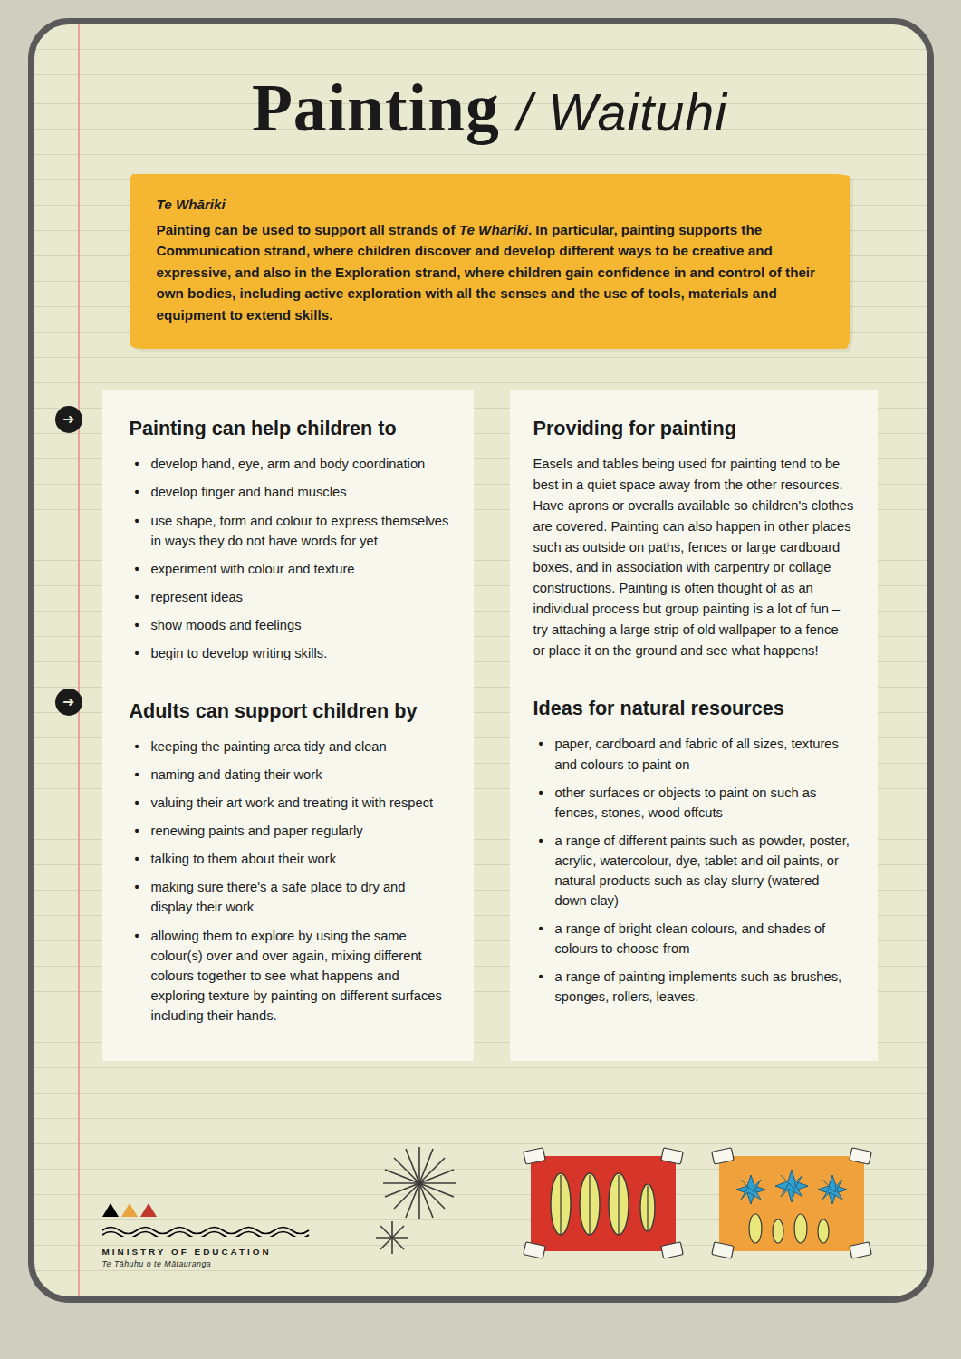Painting / Waituhi
Te Whāriki Painting can be used to support all strands of Te Whāriki. In particular, painting supports the Communication strand, where children discover and develop different ways to be creative and expressive, and also in the Exploration strand, where children gain confidence in and control of their own bodies, including active exploration with all the senses and the use of tools, materials and equipment to extend skills.
➜ ➜
Painting can help children to
develop hand, eye, arm and body coordination
develop finger and hand muscles
use shape, form and colour to express themselves in ways they do not have words for yet
experiment with colour and texture
represent ideas
show moods and feelings
begin to develop writing skills.
Adults can support children by
keeping the painting area tidy and clean
naming and dating their work
valuing their art work and treating it with respect
renewing paints and paper regularly
talking to them about their work
making sure there's a safe place to dry and display their work
allowing them to explore by using the same colour(s) over and over again, mixing different colours together to see what happens and exploring texture by painting on different surfaces including their hands.
Providing for painting
Easels and tables being used for painting tend to be best in a quiet space away from the other resources. Have aprons or overalls available so children's clothes are covered. Painting can also happen in other places such as outside on paths, fences or large cardboard boxes, and in association with carpentry or collage constructions. Painting is often thought of as an individual process but group painting is a lot of fun – try attaching a large strip of old wallpaper to a fence or place it on the ground and see what happens!
Ideas for natural resources
paper, cardboard and fabric of all sizes, textures and colours to paint on
other surfaces or objects to paint on such as fences, stones, wood offcuts
a range of different paints such as powder, poster, acrylic, watercolour, dye, tablet and oil paints, or natural products such as clay slurry (watered down clay)
a range of bright clean colours, and shades of colours to choose from
a range of painting implements such as brushes, sponges, rollers, leaves.
MINISTRY OF EDUCATION
Te Tāhuhu o te Mātauranga